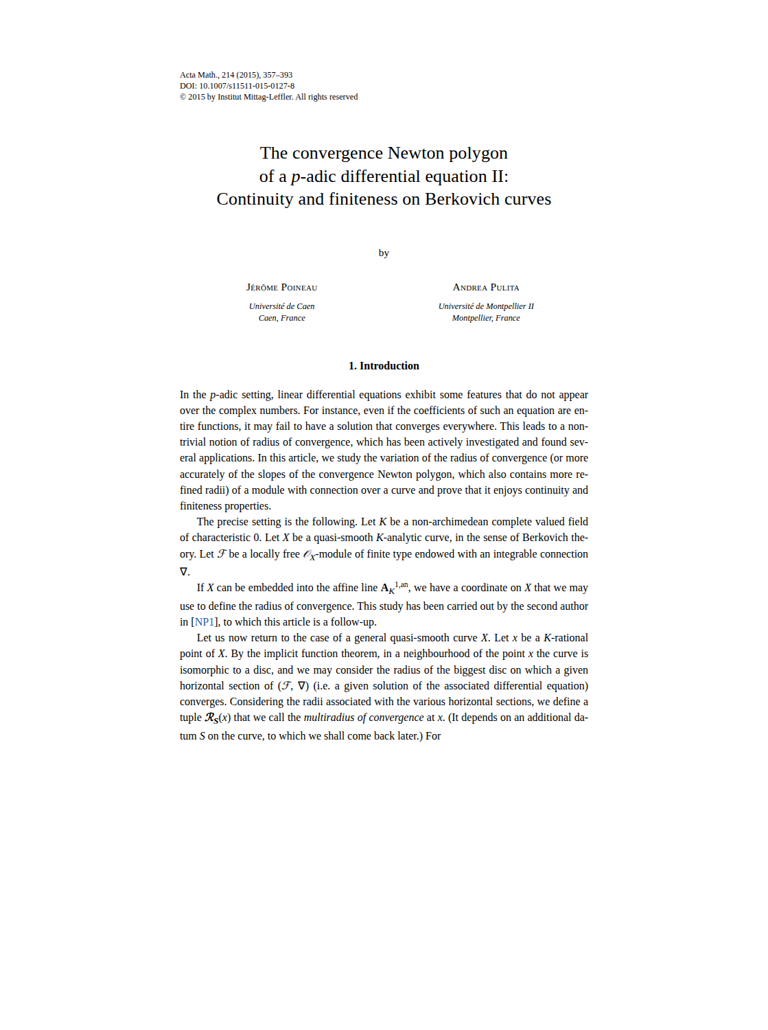Acta Math., 214 (2015), 357–393
DOI: 10.1007/s11511-015-0127-8
© 2015 by Institut Mittag-Leffler. All rights reserved
The convergence Newton polygon
of a p-adic differential equation II:
Continuity and finiteness on Berkovich curves
by
| Jérôme Poineau Université de Caen Caen, France | Andrea Pulita Université de Montpellier II Montpellier, France |
1. Introduction
In the p-adic setting, linear differential equations exhibit some features that do not appear over the complex numbers. For instance, even if the coefficients of such an equation are entire functions, it may fail to have a solution that converges everywhere. This leads to a non-trivial notion of radius of convergence, which has been actively investigated and found several applications. In this article, we study the variation of the radius of convergence (or more accurately of the slopes of the convergence Newton polygon, which also contains more refined radii) of a module with connection over a curve and prove that it enjoys continuity and finiteness properties.
The precise setting is the following. Let K be a non-archimedean complete valued field of characteristic 0. Let X be a quasi-smooth K-analytic curve, in the sense of Berkovich theory. Let ℱ be a locally free 𝒪X-module of finite type endowed with an integrable connection ∇.
If X can be embedded into the affine line AK1,an, we have a coordinate on X that we may use to define the radius of convergence. This study has been carried out by the second author in [NP1], to which this article is a follow-up.
Let us now return to the case of a general quasi-smooth curve X. Let x be a K-rational point of X. By the implicit function theorem, in a neighbourhood of the point x the curve is isomorphic to a disc, and we may consider the radius of the biggest disc on which a given horizontal section of (ℱ, ∇) (i.e. a given solution of the associated differential equation) converges. Considering the radii associated with the various horizontal sections, we define a tuple ℛS(x) that we call the multiradius of convergence at x. (It depends on an additional datum S on the curve, to which we shall come back later.) For